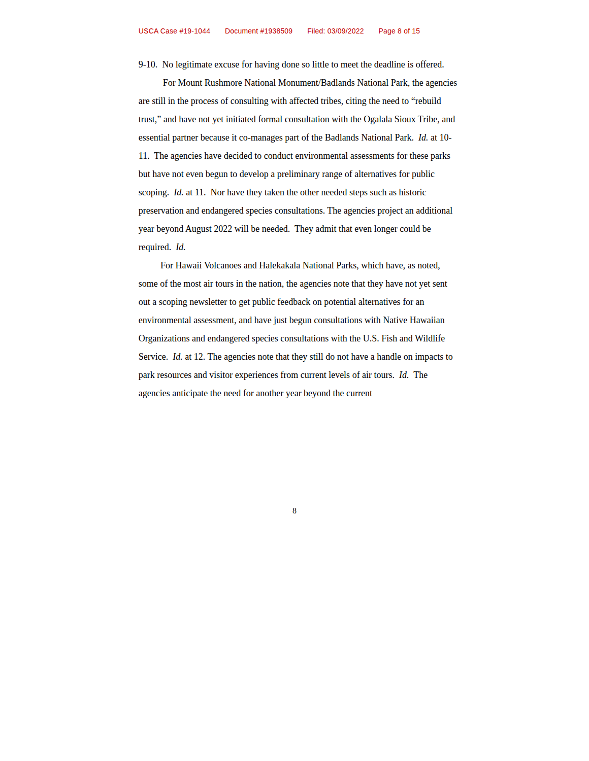USCA Case #19-1044 Document #1938509 Filed: 03/09/2022 Page 8 of 15
9-10. No legitimate excuse for having done so little to meet the deadline is offered.
For Mount Rushmore National Monument/Badlands National Park, the agencies are still in the process of consulting with affected tribes, citing the need to “rebuild trust,” and have not yet initiated formal consultation with the Ogalala Sioux Tribe, and essential partner because it co-manages part of the Badlands National Park. Id. at 10-11. The agencies have decided to conduct environmental assessments for these parks but have not even begun to develop a preliminary range of alternatives for public scoping. Id. at 11. Nor have they taken the other needed steps such as historic preservation and endangered species consultations. The agencies project an additional year beyond August 2022 will be needed. They admit that even longer could be required. Id.
For Hawaii Volcanoes and Halekakala National Parks, which have, as noted, some of the most air tours in the nation, the agencies note that they have not yet sent out a scoping newsletter to get public feedback on potential alternatives for an environmental assessment, and have just begun consultations with Native Hawaiian Organizations and endangered species consultations with the U.S. Fish and Wildlife Service. Id. at 12. The agencies note that they still do not have a handle on impacts to park resources and visitor experiences from current levels of air tours. Id. The agencies anticipate the need for another year beyond the current
8